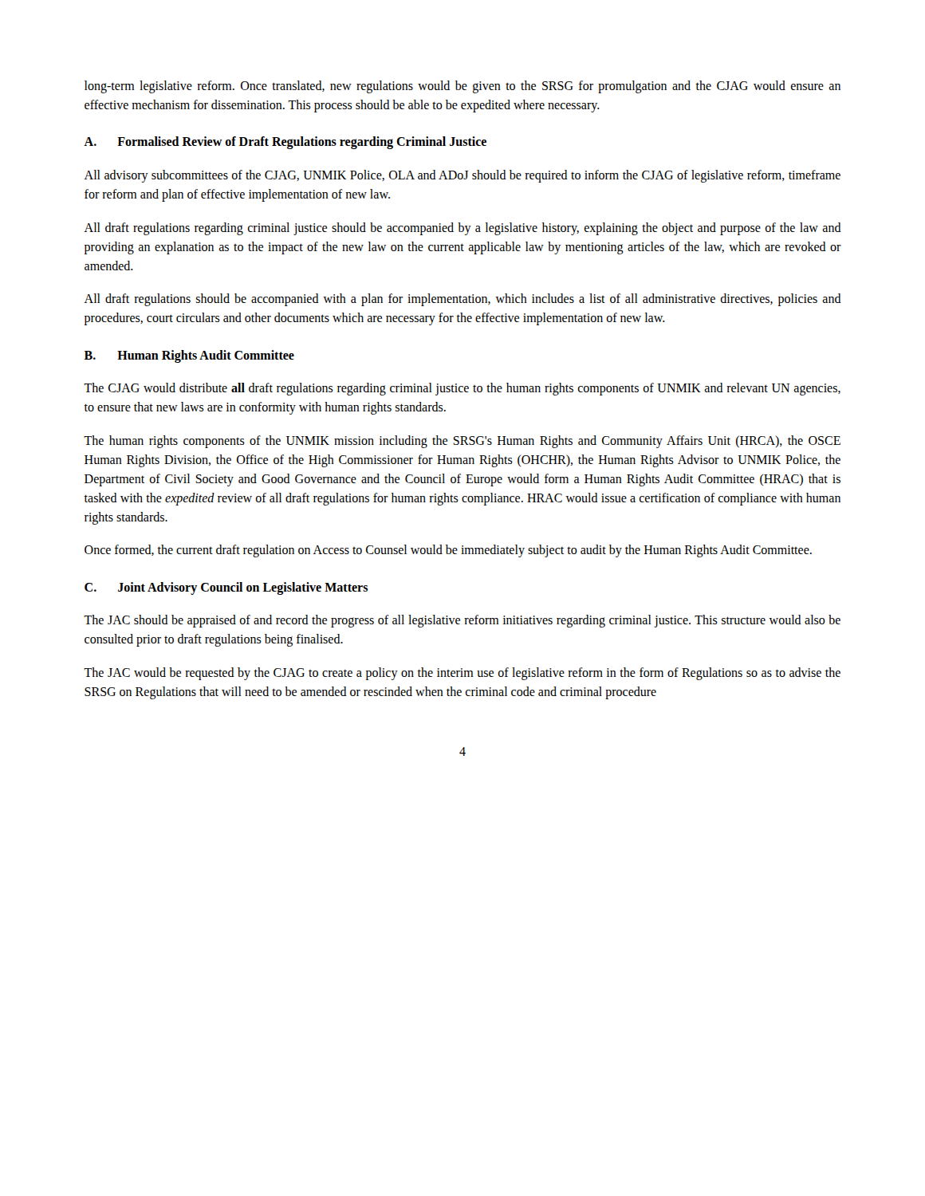long-term legislative reform. Once translated, new regulations would be given to the SRSG for promulgation and the CJAG would ensure an effective mechanism for dissemination. This process should be able to be expedited where necessary.
A. Formalised Review of Draft Regulations regarding Criminal Justice
All advisory subcommittees of the CJAG, UNMIK Police, OLA and ADoJ should be required to inform the CJAG of legislative reform, timeframe for reform and plan of effective implementation of new law.
All draft regulations regarding criminal justice should be accompanied by a legislative history, explaining the object and purpose of the law and providing an explanation as to the impact of the new law on the current applicable law by mentioning articles of the law, which are revoked or amended.
All draft regulations should be accompanied with a plan for implementation, which includes a list of all administrative directives, policies and procedures, court circulars and other documents which are necessary for the effective implementation of new law.
B. Human Rights Audit Committee
The CJAG would distribute all draft regulations regarding criminal justice to the human rights components of UNMIK and relevant UN agencies, to ensure that new laws are in conformity with human rights standards.
The human rights components of the UNMIK mission including the SRSG's Human Rights and Community Affairs Unit (HRCA), the OSCE Human Rights Division, the Office of the High Commissioner for Human Rights (OHCHR), the Human Rights Advisor to UNMIK Police, the Department of Civil Society and Good Governance and the Council of Europe would form a Human Rights Audit Committee (HRAC) that is tasked with the expedited review of all draft regulations for human rights compliance. HRAC would issue a certification of compliance with human rights standards.
Once formed, the current draft regulation on Access to Counsel would be immediately subject to audit by the Human Rights Audit Committee.
C. Joint Advisory Council on Legislative Matters
The JAC should be appraised of and record the progress of all legislative reform initiatives regarding criminal justice. This structure would also be consulted prior to draft regulations being finalised.
The JAC would be requested by the CJAG to create a policy on the interim use of legislative reform in the form of Regulations so as to advise the SRSG on Regulations that will need to be amended or rescinded when the criminal code and criminal procedure
4